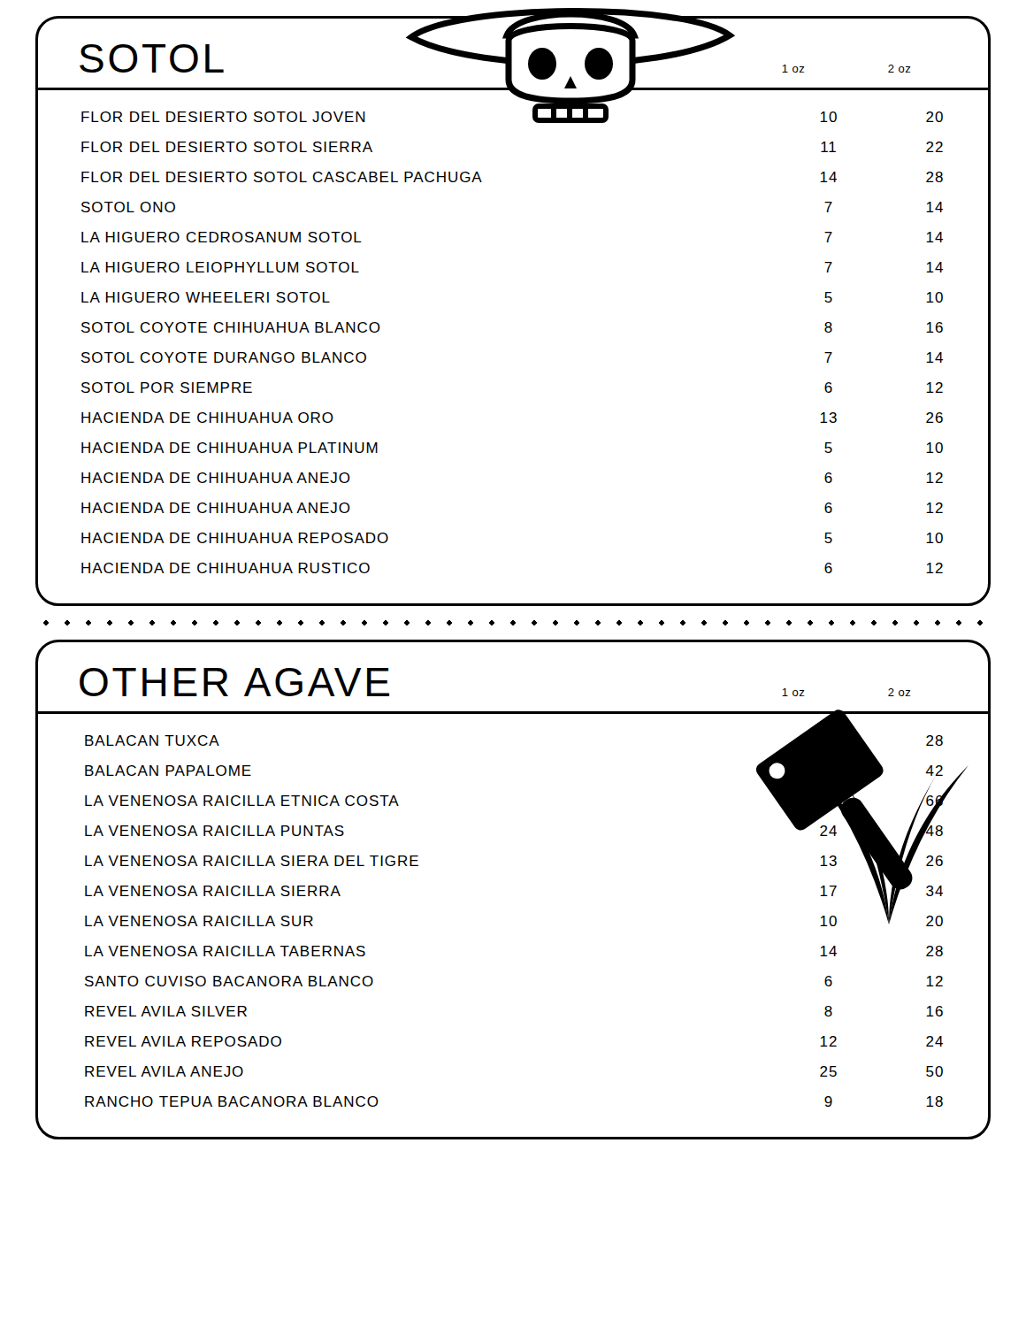SOTOL
1 oz 2 oz
| FLOR DEL DESIERTO SOTOL JOVEN | 10 | 20 |
| FLOR DEL DESIERTO SOTOL SIERRA | 11 | 22 |
| FLOR DEL DESIERTO SOTOL CASCABEL PACHUGA | 14 | 28 |
| SOTOL ONO | 7 | 14 |
| LA HIGUERO CEDROSANUM SOTOL | 7 | 14 |
| LA HIGUERO LEIOPHYLLUM SOTOL | 7 | 14 |
| LA HIGUERO WHEELERI SOTOL | 5 | 10 |
| SOTOL COYOTE CHIHUAHUA BLANCO | 8 | 16 |
| SOTOL COYOTE DURANGO BLANCO | 7 | 14 |
| SOTOL POR SIEMPRE | 6 | 12 |
| HACIENDA DE CHIHUAHUA ORO | 13 | 26 |
| HACIENDA DE CHIHUAHUA PLATINUM | 5 | 10 |
| HACIENDA DE CHIHUAHUA ANEJO | 6 | 12 |
| HACIENDA DE CHIHUAHUA ANEJO | 6 | 12 |
| HACIENDA DE CHIHUAHUA REPOSADO | 5 | 10 |
| HACIENDA DE CHIHUAHUA RUSTICO | 6 | 12 |
OTHER AGAVE
1 oz 2 oz
| BALACAN TUXCA | 14 | 28 |
| BALACAN PAPALOME | 21 | 42 |
| LA VENENOSA RAICILLA ETNICA COSTA | 33 | 66 |
| LA VENENOSA RAICILLA PUNTAS | 24 | 48 |
| LA VENENOSA RAICILLA SIERA DEL TIGRE | 13 | 26 |
| LA VENENOSA RAICILLA SIERRA | 17 | 34 |
| LA VENENOSA RAICILLA SUR | 10 | 20 |
| LA VENENOSA RAICILLA TABERNAS | 14 | 28 |
| SANTO CUVISO BACANORA BLANCO | 6 | 12 |
| REVEL AVILA SILVER | 8 | 16 |
| REVEL AVILA REPOSADO | 12 | 24 |
| REVEL AVILA ANEJO | 25 | 50 |
| RANCHO TEPUA BACANORA BLANCO | 9 | 18 |